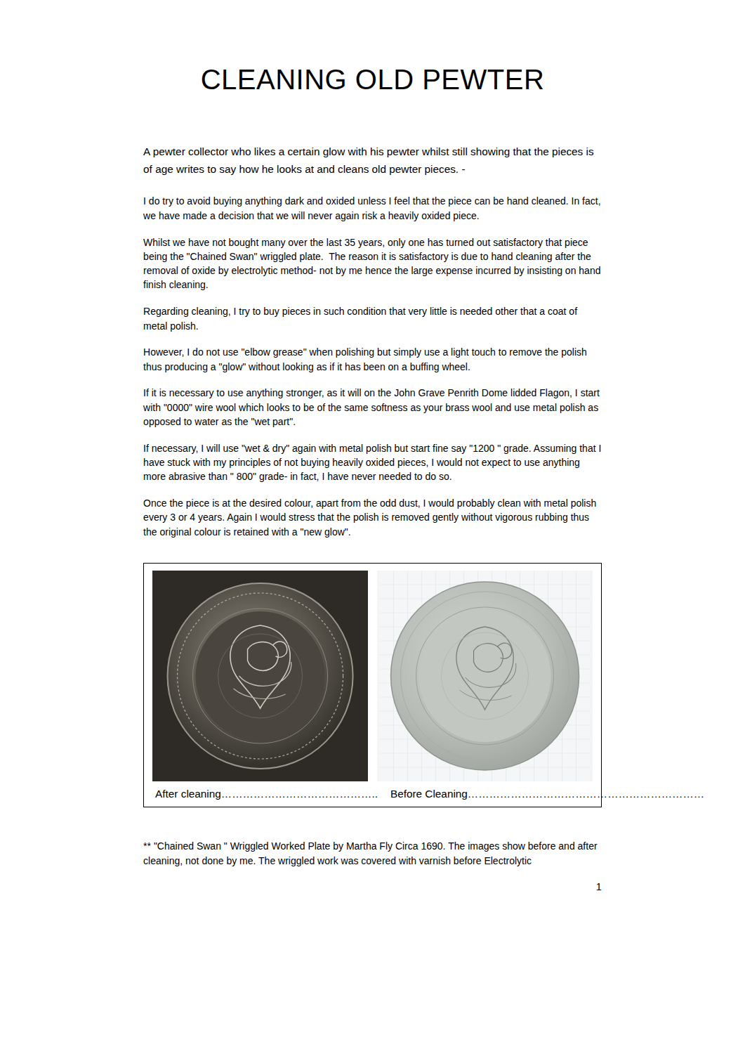CLEANING OLD PEWTER
A pewter collector who likes a certain glow with his pewter whilst still showing that the pieces is of age writes to say how he looks at and cleans old pewter pieces. -
I do try to avoid buying anything dark and oxided unless I feel that the piece can be hand cleaned. In fact, we have made a decision that we will never again risk a heavily oxided piece.
Whilst we have not bought many over the last 35 years, only one has turned out satisfactory that piece being the "Chained Swan" wriggled plate. The reason it is satisfactory is due to hand cleaning after the removal of oxide by electrolytic method- not by me hence the large expense incurred by insisting on hand finish cleaning.
Regarding cleaning, I try to buy pieces in such condition that very little is needed other that a coat of metal polish.
However, I do not use "elbow grease" when polishing but simply use a light touch to remove the polish thus producing a "glow" without looking as if it has been on a buffing wheel.
If it is necessary to use anything stronger, as it will on the John Grave Penrith Dome lidded Flagon, I start with "0000" wire wool which looks to be of the same softness as your brass wool and use metal polish as opposed to water as the "wet part".
If necessary, I will use "wet & dry" again with metal polish but start fine say "1200 " grade. Assuming that I have stuck with my principles of not buying heavily oxided pieces, I would not expect to use anything more abrasive than " 800" grade- in fact, I have never needed to do so.
Once the piece is at the desired colour, apart from the odd dust, I would probably clean with metal polish every 3 or 4 years. Again I would stress that the polish is removed gently without vigorous rubbing thus the original colour is retained with a "new glow".
After cleaning…………………………………….. Before Cleaning…………………………………………………………
** "Chained Swan " Wriggled Worked Plate by Martha Fly Circa 1690. The images show before and after cleaning, not done by me. The wriggled work was covered with varnish before Electrolytic
1